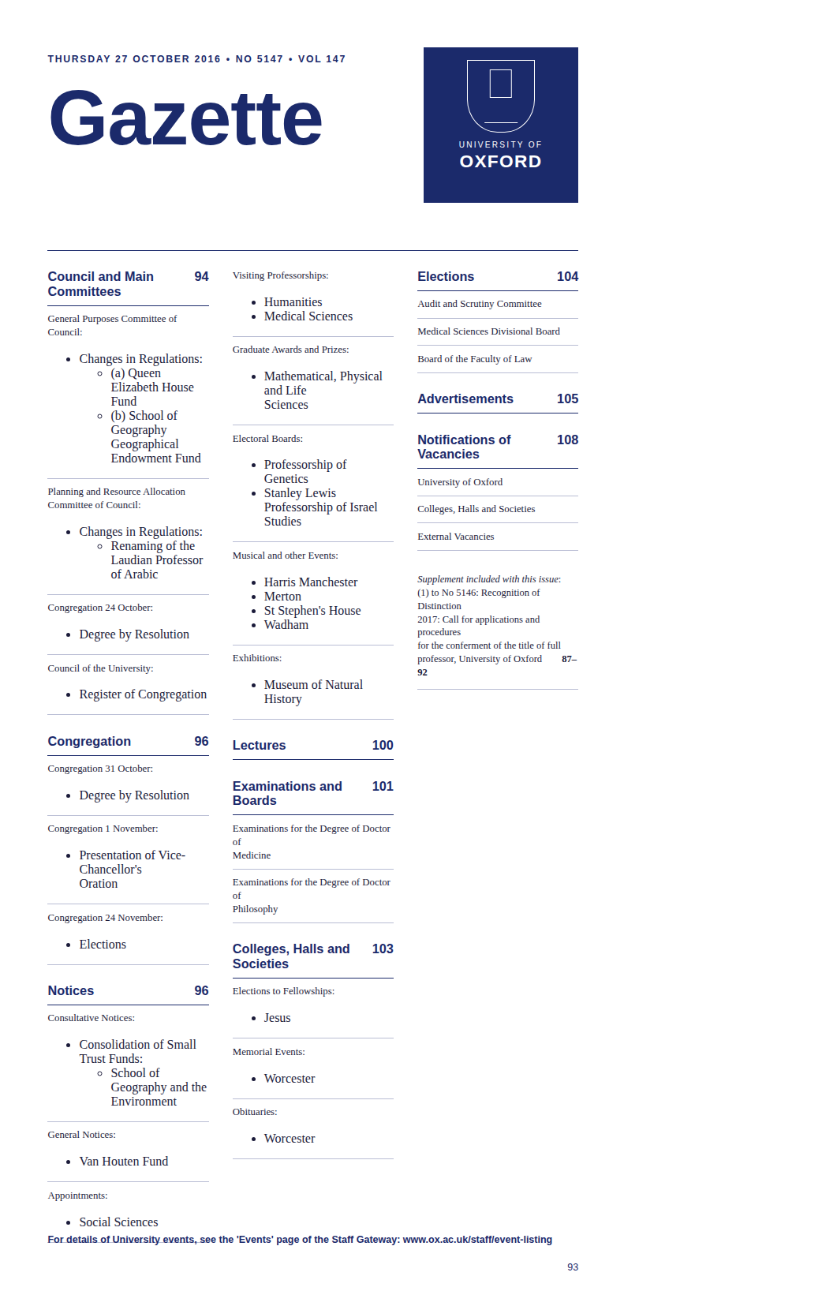Thursday 27 October 2016•No 5147•Vol 147
Gazette
University of
Oxford
Council and Main
Committees 94
General Purposes Committee of Council:
Changes in Regulations:
(a) Queen Elizabeth House Fund
(b) School of Geography
Geographical Endowment Fund
Planning and Resource Allocation
Committee of Council:
Changes in Regulations:
Renaming of the Laudian Professor
of Arabic
Congregation 24 October:
Degree by Resolution
Council of the University:
Register of Congregation
Congregation 96
Congregation 31 October:
Degree by Resolution
Congregation 1 November:
Presentation of Vice-Chancellor's
Oration
Congregation 24 November:
Elections
Notices 96
Consultative Notices:
Consolidation of Small Trust Funds:
School of Geography and the
Environment
General Notices:
Van Houten Fund
Appointments:
Social Sciences
Visiting Professorships:
Humanities
Medical Sciences
Graduate Awards and Prizes:
Mathematical, Physical and Life
Sciences
Electoral Boards:
Professorship of Genetics
Stanley Lewis Professorship of Israel
Studies
Musical and other Events:
Harris Manchester
Merton
St Stephen's House
Wadham
Exhibitions:
Museum of Natural History
Lectures 100
Examinations and Boards 101
Examinations for the Degree of Doctor of
Medicine
Examinations for the Degree of Doctor of
Philosophy
Colleges, Halls and Societies 103
Elections to Fellowships:
Jesus
Memorial Events:
Worcester
Obituaries:
Worcester
Elections 104
Audit and Scrutiny Committee
Medical Sciences Divisional Board
Board of the Faculty of Law
Advertisements 105
Notifications of Vacancies 108
University of Oxford
Colleges, Halls and Societies
External Vacancies
Supplement included with this issue:
(1) to No 5146: Recognition of Distinction
2017: Call for applications and procedures
for the conferment of the title of full
professor, University of Oxford 87–92
For details of University events, see the 'Events' page of the Staff Gateway: www.ox.ac.uk/staff/event-listing
93